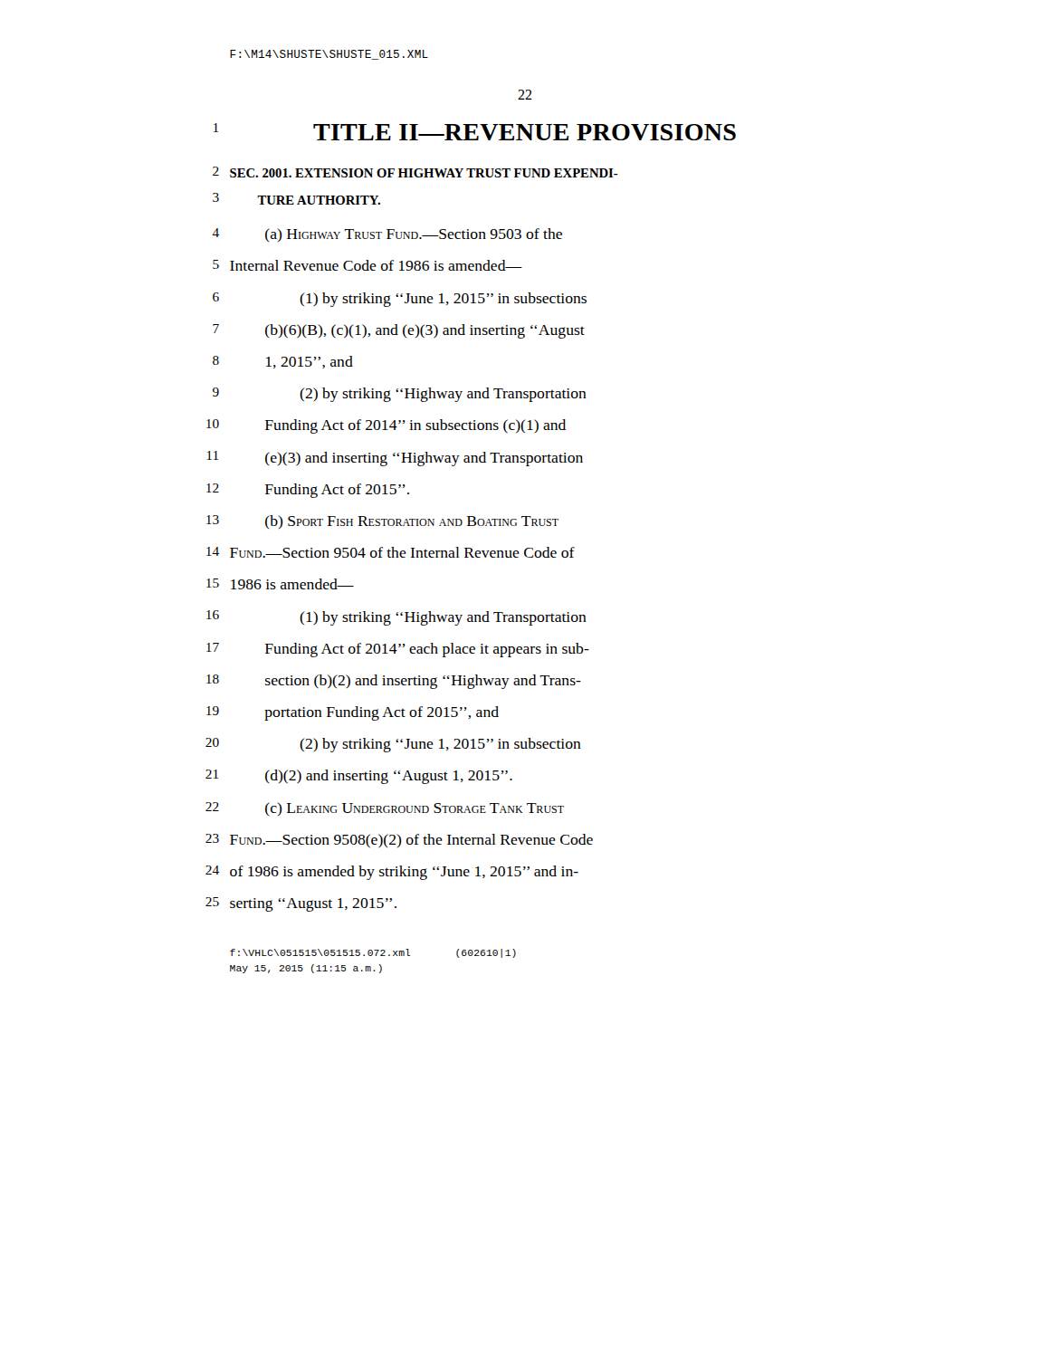F:\M14\SHUSTE\SHUSTE_015.XML
22
1
TITLE II—REVENUE PROVISIONS
2 3
SEC. 2001. EXTENSION OF HIGHWAY TRUST FUND EXPENDI-TURE AUTHORITY.
4
(a) Highway Trust Fund.—Section 9503 of the
5
Internal Revenue Code of 1986 is amended—
6
(1) by striking ‘‘June 1, 2015’’ in subsections
7
(b)(6)(B), (c)(1), and (e)(3) and inserting ‘‘August
8
1, 2015’’, and
9
(2) by striking ‘‘Highway and Transportation
10
Funding Act of 2014’’ in subsections (c)(1) and
11
(e)(3) and inserting ‘‘Highway and Transportation
12
Funding Act of 2015’’.
13
(b) Sport Fish Restoration and Boating Trust
14
Fund.—Section 9504 of the Internal Revenue Code of
15
1986 is amended—
16
(1) by striking ‘‘Highway and Transportation
17
Funding Act of 2014’’ each place it appears in sub-
18
section (b)(2) and inserting ‘‘Highway and Trans-
19
portation Funding Act of 2015’’, and
20
(2) by striking ‘‘June 1, 2015’’ in subsection
21
(d)(2) and inserting ‘‘August 1, 2015’’.
22
(c) Leaking Underground Storage Tank Trust
23
Fund.—Section 9508(e)(2) of the Internal Revenue Code
24
of 1986 is amended by striking ‘‘June 1, 2015’’ and in-
25
serting ‘‘August 1, 2015’’.
f:\VHLC\051515\051515.072.xml (602610|1)
May 15, 2015 (11:15 a.m.)